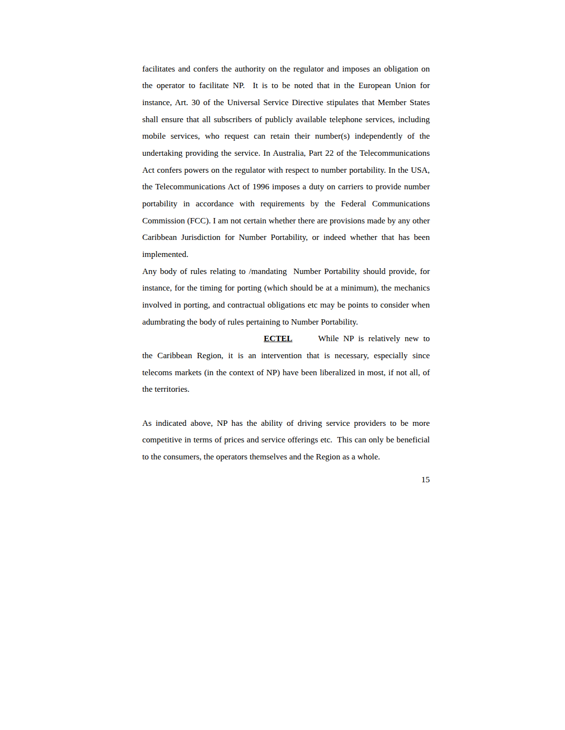facilitates and confers the authority on the regulator and imposes an obligation on the operator to facilitate NP. It is to be noted that in the European Union for instance, Art. 30 of the Universal Service Directive stipulates that Member States shall ensure that all subscribers of publicly available telephone services, including mobile services, who request can retain their number(s) independently of the undertaking providing the service. In Australia, Part 22 of the Telecommunications Act confers powers on the regulator with respect to number portability. In the USA, the Telecommunications Act of 1996 imposes a duty on carriers to provide number portability in accordance with requirements by the Federal Communications Commission (FCC). I am not certain whether there are provisions made by any other Caribbean Jurisdiction for Number Portability, or indeed whether that has been implemented.
Any body of rules relating to /mandating Number Portability should provide, for instance, for the timing for porting (which should be at a minimum), the mechanics involved in porting, and contractual obligations etc may be points to consider when adumbrating the body of rules pertaining to Number Portability.
ECTEL While NP is relatively new to the Caribbean Region, it is an intervention that is necessary, especially since telecoms markets (in the context of NP) have been liberalized in most, if not all, of the territories.
As indicated above, NP has the ability of driving service providers to be more competitive in terms of prices and service offerings etc. This can only be beneficial to the consumers, the operators themselves and the Region as a whole.
15